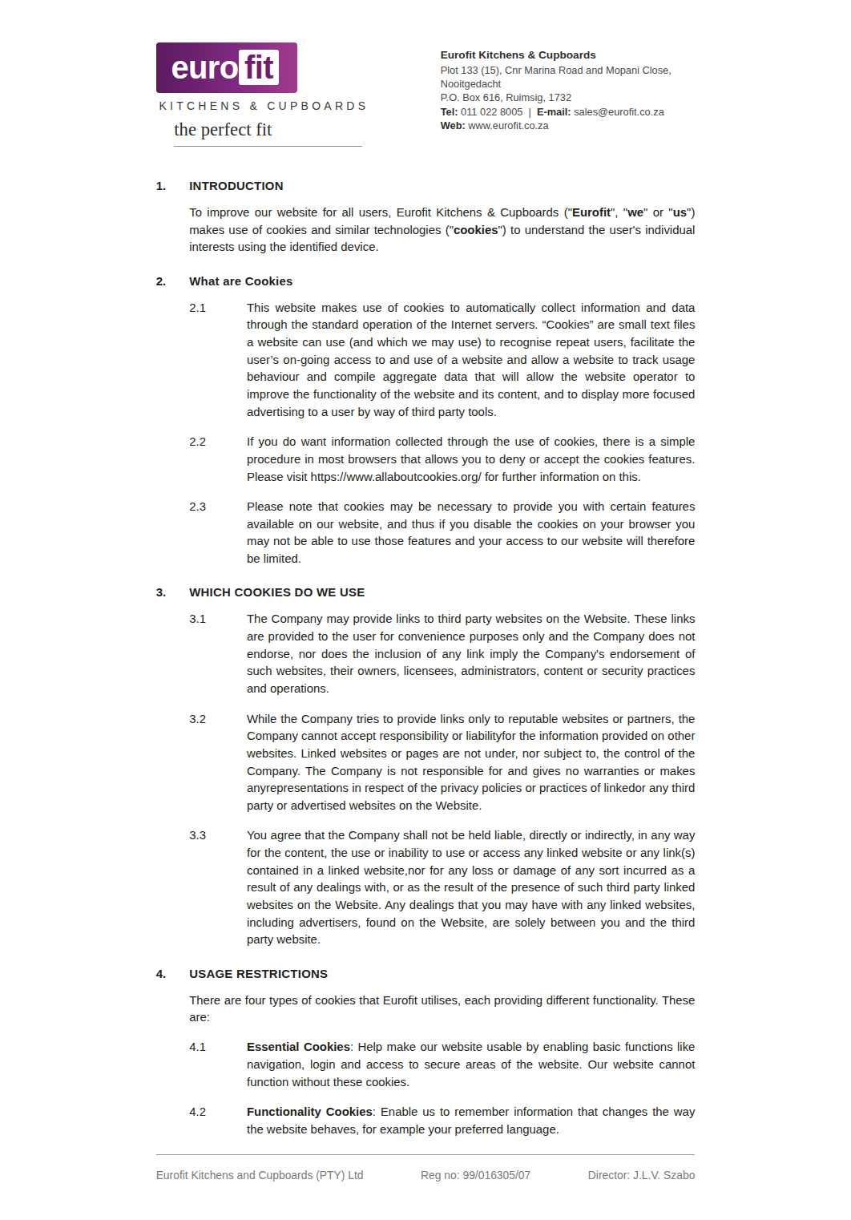euro fit
KITCHENS & CUPBOARDS
the perfect fit
Eurofit Kitchens & Cupboards
Plot 133 (15), Cnr Marina Road and Mopani Close,
Nooitgedacht
P.O. Box 616, Ruimsig, 1732
Tel: 011 022 8005 | E-mail: sales@eurofit.co.za
Web: www.eurofit.co.za
INTRODUCTION
To improve our website for all users, Eurofit Kitchens & Cupboards ("Eurofit", "we" or "us") makes use of cookies and similar technologies ("cookies") to understand the user's individual interests using the identified device.
What are Cookies
This website makes use of cookies to automatically collect information and data through the standard operation of the Internet servers. “Cookies” are small text files a website can use (and which we may use) to recognise repeat users, facilitate the user’s on-going access to and use of a website and allow a website to track usage behaviour and compile aggregate data that will allow the website operator to improve the functionality of the website and its content, and to display more focused advertising to a user by way of third party tools.
If you do want information collected through the use of cookies, there is a simple procedure in most browsers that allows you to deny or accept the cookies features. Please visit https://www.allaboutcookies.org/ for further information on this.
Please note that cookies may be necessary to provide you with certain features available on our website, and thus if you disable the cookies on your browser you may not be able to use those features and your access to our website will therefore be limited.
WHICH COOKIES DO WE USE
The Company may provide links to third party websites on the Website. These links are provided to the user for convenience purposes only and the Company does not endorse, nor does the inclusion of any link imply the Company's endorsement of such websites, their owners, licensees, administrators, content or security practices and operations.
While the Company tries to provide links only to reputable websites or partners, the Company cannot accept responsibility or liabilityfor the information provided on other websites. Linked websites or pages are not under, nor subject to, the control of the Company. The Company is not responsible for and gives no warranties or makes anyrepresentations in respect of the privacy policies or practices of linkedor any third party or advertised websites on the Website.
You agree that the Company shall not be held liable, directly or indirectly, in any way for the content, the use or inability to use or access any linked website or any link(s) contained in a linked website,nor for any loss or damage of any sort incurred as a result of any dealings with, or as the result of the presence of such third party linked websites on the Website. Any dealings that you may have with any linked websites, including advertisers, found on the Website, are solely between you and the third party website.
USAGE RESTRICTIONS
There are four types of cookies that Eurofit utilises, each providing different functionality. These are:
Essential Cookies: Help make our website usable by enabling basic functions like navigation, login and access to secure areas of the website. Our website cannot function without these cookies.
Functionality Cookies: Enable us to remember information that changes the way the website behaves, for example your preferred language.
Eurofit Kitchens and Cupboards (PTY) Ltd
Reg no: 99/016305/07
Director: J.L.V. Szabo